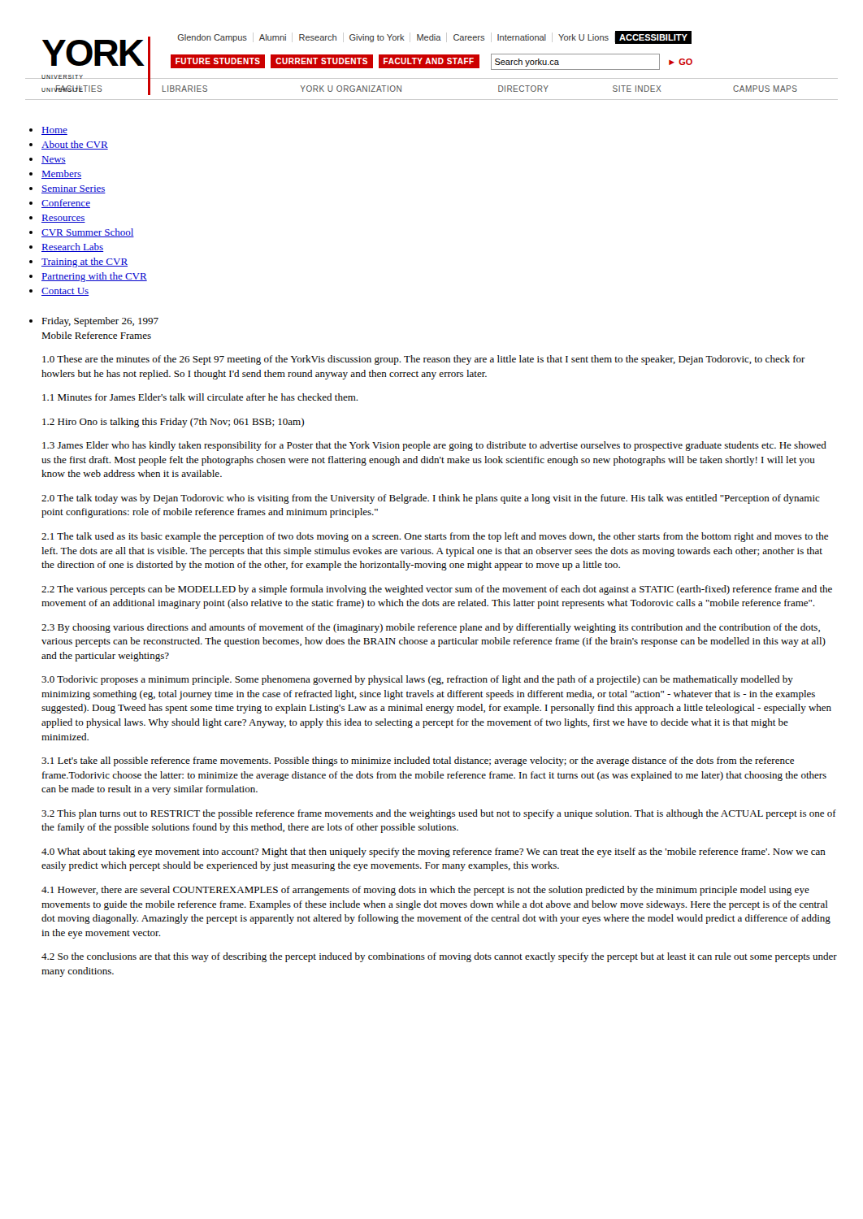YORK
UNIVERSITY
UNIVERSITÉ
Glendon Campus Alumni Research Giving to York Media Careers International York U Lions ACCESSIBILITY
FUTURE STUDENTS CURRENT STUDENTS FACULTY AND STAFF ► GO
| FACULTIES | LIBRARIES | YORK U ORGANIZATION | DIRECTORY | SITE INDEX | CAMPUS MAPS |
Home
About the CVR
News
Members
Seminar Series
Conference
Resources
CVR Summer School
Research Labs
Training at the CVR
Partnering with the CVR
Contact Us
Friday, September 26, 1997
Mobile Reference Frames
1.0 These are the minutes of the 26 Sept 97 meeting of the YorkVis discussion group. The reason they are a little late is that I sent them to the speaker, Dejan Todorovic, to check for howlers but he has not replied. So I thought I'd send them round anyway and then correct any errors later.
1.1 Minutes for James Elder's talk will circulate after he has checked them.
1.2 Hiro Ono is talking this Friday (7th Nov; 061 BSB; 10am)
1.3 James Elder who has kindly taken responsibility for a Poster that the York Vision people are going to distribute to advertise ourselves to prospective graduate students etc. He showed us the first draft. Most people felt the photographs chosen were not flattering enough and didn't make us look scientific enough so new photographs will be taken shortly! I will let you know the web address when it is available.
2.0 The talk today was by Dejan Todorovic who is visiting from the University of Belgrade. I think he plans quite a long visit in the future. His talk was entitled "Perception of dynamic point configurations: role of mobile reference frames and minimum principles."
2.1 The talk used as its basic example the perception of two dots moving on a screen. One starts from the top left and moves down, the other starts from the bottom right and moves to the left. The dots are all that is visible. The percepts that this simple stimulus evokes are various. A typical one is that an observer sees the dots as moving towards each other; another is that the direction of one is distorted by the motion of the other, for example the horizontally-moving one might appear to move up a little too.
2.2 The various percepts can be MODELLED by a simple formula involving the weighted vector sum of the movement of each dot against a STATIC (earth-fixed) reference frame and the movement of an additional imaginary point (also relative to the static frame) to which the dots are related. This latter point represents what Todorovic calls a "mobile reference frame".
2.3 By choosing various directions and amounts of movement of the (imaginary) mobile reference plane and by differentially weighting its contribution and the contribution of the dots, various percepts can be reconstructed. The question becomes, how does the BRAIN choose a particular mobile reference frame (if the brain's response can be modelled in this way at all) and the particular weightings?
3.0 Todorivic proposes a minimum principle. Some phenomena governed by physical laws (eg, refraction of light and the path of a projectile) can be mathematically modelled by minimizing something (eg, total journey time in the case of refracted light, since light travels at different speeds in different media, or total "action" - whatever that is - in the examples suggested). Doug Tweed has spent some time trying to explain Listing's Law as a minimal energy model, for example. I personally find this approach a little teleological - especially when applied to physical laws. Why should light care? Anyway, to apply this idea to selecting a percept for the movement of two lights, first we have to decide what it is that might be minimized.
3.1 Let's take all possible reference frame movements. Possible things to minimize included total distance; average velocity; or the average distance of the dots from the reference frame.Todorivic choose the latter: to minimize the average distance of the dots from the mobile reference frame. In fact it turns out (as was explained to me later) that choosing the others can be made to result in a very similar formulation.
3.2 This plan turns out to RESTRICT the possible reference frame movements and the weightings used but not to specify a unique solution. That is although the ACTUAL percept is one of the family of the possible solutions found by this method, there are lots of other possible solutions.
4.0 What about taking eye movement into account? Might that then uniquely specify the moving reference frame? We can treat the eye itself as the 'mobile reference frame'. Now we can easily predict which percept should be experienced by just measuring the eye movements. For many examples, this works.
4.1 However, there are several COUNTEREXAMPLES of arrangements of moving dots in which the percept is not the solution predicted by the minimum principle model using eye movements to guide the mobile reference frame. Examples of these include when a single dot moves down while a dot above and below move sideways. Here the percept is of the central dot moving diagonally. Amazingly the percept is apparently not altered by following the movement of the central dot with your eyes where the model would predict a difference of adding in the eye movement vector.
4.2 So the conclusions are that this way of describing the percept induced by combinations of moving dots cannot exactly specify the percept but at least it can rule out some percepts under many conditions.